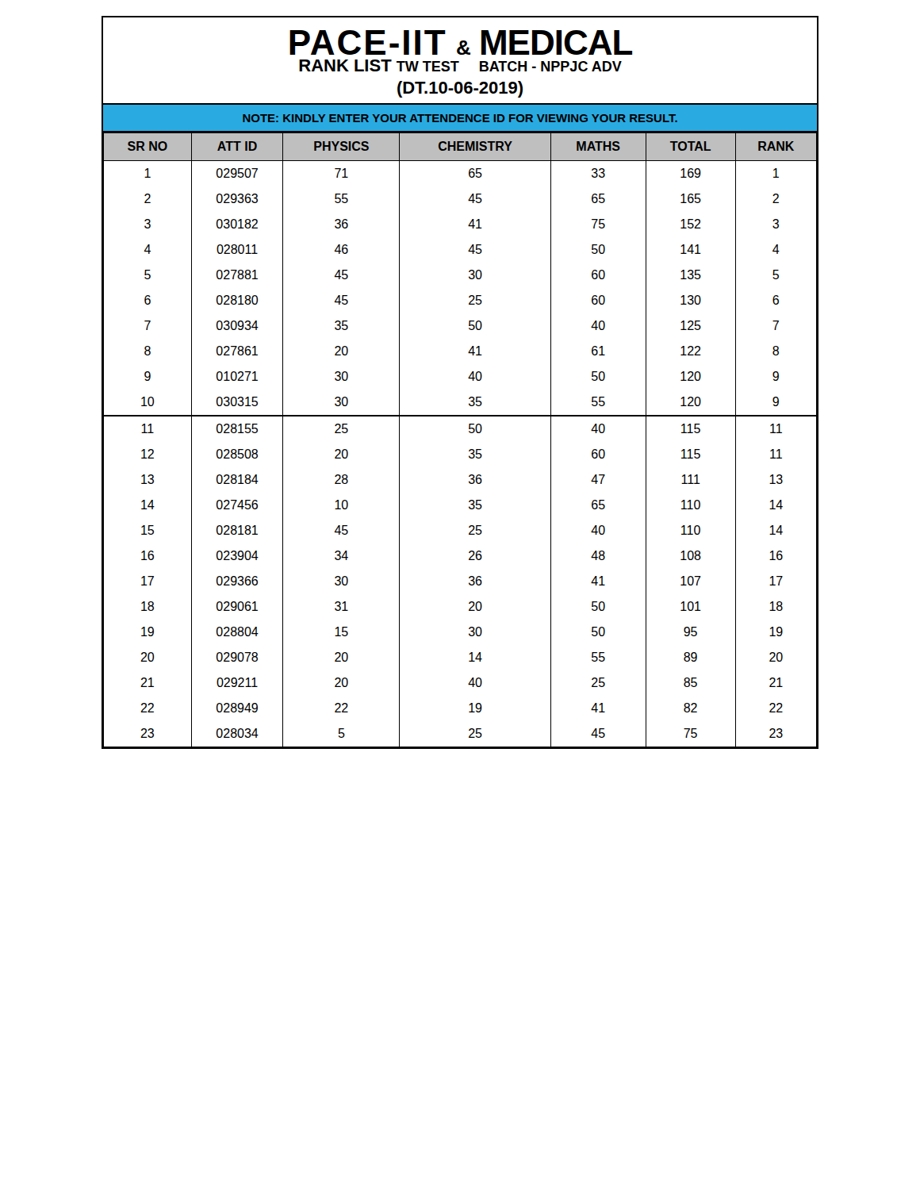PACE-IIT & MEDICAL
RANK LIST TW TEST BATCH - NPPJC ADV
(DT.10-06-2019)
NOTE: KINDLY ENTER YOUR ATTENDENCE ID FOR VIEWING YOUR RESULT.
| SR NO | ATT ID | PHYSICS | CHEMISTRY | MATHS | TOTAL | RANK |
| --- | --- | --- | --- | --- | --- | --- |
| 1 | 029507 | 71 | 65 | 33 | 169 | 1 |
| 2 | 029363 | 55 | 45 | 65 | 165 | 2 |
| 3 | 030182 | 36 | 41 | 75 | 152 | 3 |
| 4 | 028011 | 46 | 45 | 50 | 141 | 4 |
| 5 | 027881 | 45 | 30 | 60 | 135 | 5 |
| 6 | 028180 | 45 | 25 | 60 | 130 | 6 |
| 7 | 030934 | 35 | 50 | 40 | 125 | 7 |
| 8 | 027861 | 20 | 41 | 61 | 122 | 8 |
| 9 | 010271 | 30 | 40 | 50 | 120 | 9 |
| 10 | 030315 | 30 | 35 | 55 | 120 | 9 |
| 11 | 028155 | 25 | 50 | 40 | 115 | 11 |
| 12 | 028508 | 20 | 35 | 60 | 115 | 11 |
| 13 | 028184 | 28 | 36 | 47 | 111 | 13 |
| 14 | 027456 | 10 | 35 | 65 | 110 | 14 |
| 15 | 028181 | 45 | 25 | 40 | 110 | 14 |
| 16 | 023904 | 34 | 26 | 48 | 108 | 16 |
| 17 | 029366 | 30 | 36 | 41 | 107 | 17 |
| 18 | 029061 | 31 | 20 | 50 | 101 | 18 |
| 19 | 028804 | 15 | 30 | 50 | 95 | 19 |
| 20 | 029078 | 20 | 14 | 55 | 89 | 20 |
| 21 | 029211 | 20 | 40 | 25 | 85 | 21 |
| 22 | 028949 | 22 | 19 | 41 | 82 | 22 |
| 23 | 028034 | 5 | 25 | 45 | 75 | 23 |